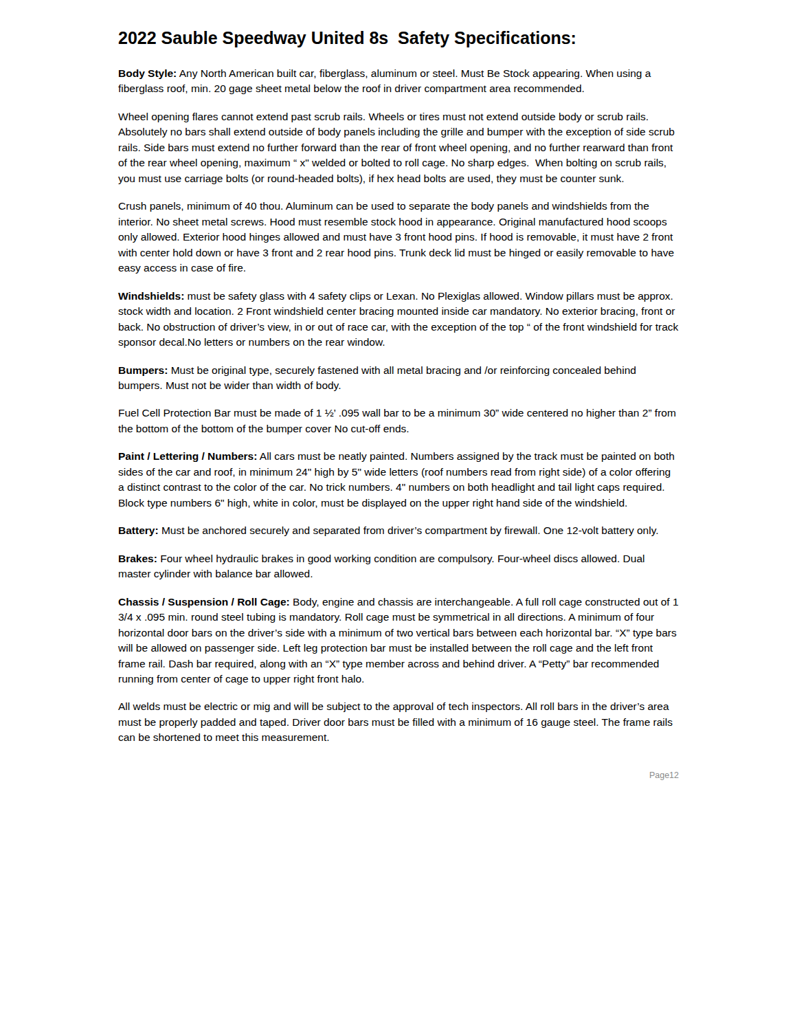2022 Sauble Speedway United 8s Safety Specifications:
Body Style: Any North American built car, fiberglass, aluminum or steel. Must Be Stock appearing. When using a fiberglass roof, min. 20 gage sheet metal below the roof in driver compartment area recommended.
Wheel opening flares cannot extend past scrub rails. Wheels or tires must not extend outside body or scrub rails. Absolutely no bars shall extend outside of body panels including the grille and bumper with the exception of side scrub rails. Side bars must extend no further forward than the rear of front wheel opening, and no further rearward than front of the rear wheel opening, maximum “ x" welded or bolted to roll cage. No sharp edges. When bolting on scrub rails, you must use carriage bolts (or round-headed bolts), if hex head bolts are used, they must be counter sunk.
Crush panels, minimum of 40 thou. Aluminum can be used to separate the body panels and windshields from the interior. No sheet metal screws. Hood must resemble stock hood in appearance. Original manufactured hood scoops only allowed. Exterior hood hinges allowed and must have 3 front hood pins. If hood is removable, it must have 2 front with center hold down or have 3 front and 2 rear hood pins. Trunk deck lid must be hinged or easily removable to have easy access in case of fire.
Windshields: must be safety glass with 4 safety clips or Lexan. No Plexiglas allowed. Window pillars must be approx. stock width and location. 2 Front windshield center bracing mounted inside car mandatory. No exterior bracing, front or back. No obstruction of driver’s view, in or out of race car, with the exception of the top “ of the front windshield for track sponsor decal.No letters or numbers on the rear window.
Bumpers: Must be original type, securely fastened with all metal bracing and /or reinforcing concealed behind bumpers. Must not be wider than width of body.
Fuel Cell Protection Bar must be made of 1 ½’ .095 wall bar to be a minimum 30” wide centered no higher than 2” from the bottom of the bottom of the bumper cover No cut-off ends.
Paint / Lettering / Numbers: All cars must be neatly painted. Numbers assigned by the track must be painted on both sides of the car and roof, in minimum 24" high by 5" wide letters (roof numbers read from right side) of a color offering a distinct contrast to the color of the car. No trick numbers. 4" numbers on both headlight and tail light caps required. Block type numbers 6" high, white in color, must be displayed on the upper right hand side of the windshield.
Battery: Must be anchored securely and separated from driver’s compartment by firewall. One 12-volt battery only.
Brakes: Four wheel hydraulic brakes in good working condition are compulsory. Four-wheel discs allowed. Dual master cylinder with balance bar allowed.
Chassis / Suspension / Roll Cage: Body, engine and chassis are interchangeable. A full roll cage constructed out of 1 3/4 x .095 min. round steel tubing is mandatory. Roll cage must be symmetrical in all directions. A minimum of four horizontal door bars on the driver’s side with a minimum of two vertical bars between each horizontal bar. “X” type bars will be allowed on passenger side. Left leg protection bar must be installed between the roll cage and the left front frame rail. Dash bar required, along with an “X” type member across and behind driver. A “Petty” bar recommended running from center of cage to upper right front halo.
All welds must be electric or mig and will be subject to the approval of tech inspectors. All roll bars in the driver’s area must be properly padded and taped. Driver door bars must be filled with a minimum of 16 gauge steel. The frame rails can be shortened to meet this measurement.
Page12